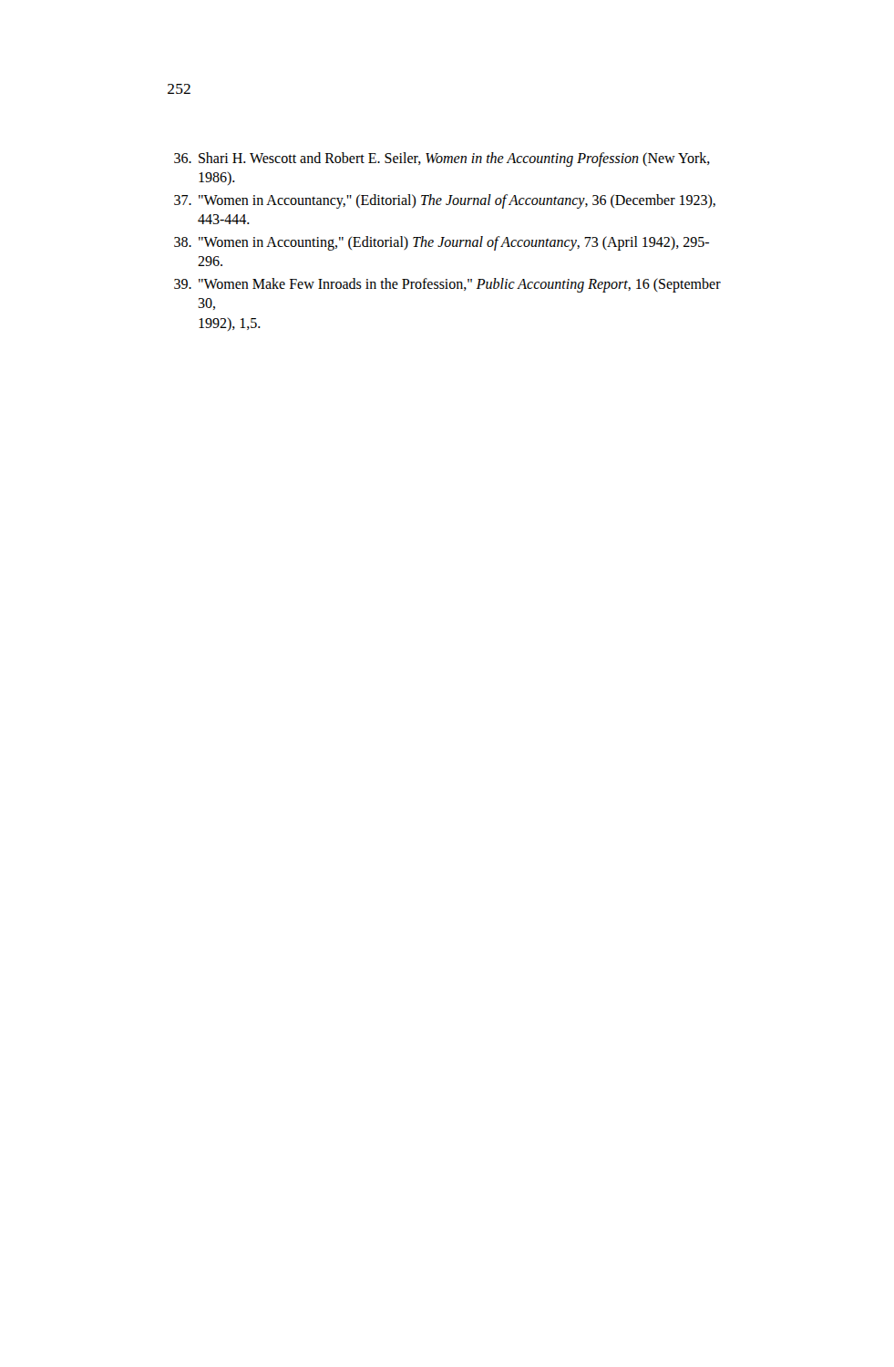252
36. Shari H. Wescott and Robert E. Seiler, Women in the Accounting Profession (New York, 1986).
37."Women in Accountancy," (Editorial) The Journal of Accountancy, 36 (December 1923), 443-444.
38."Women in Accounting," (Editorial) The Journal of Accountancy, 73 (April 1942), 295-296.
39."Women Make Few Inroads in the Profession," Public Accounting Report, 16 (September 30, 1992), 1,5.